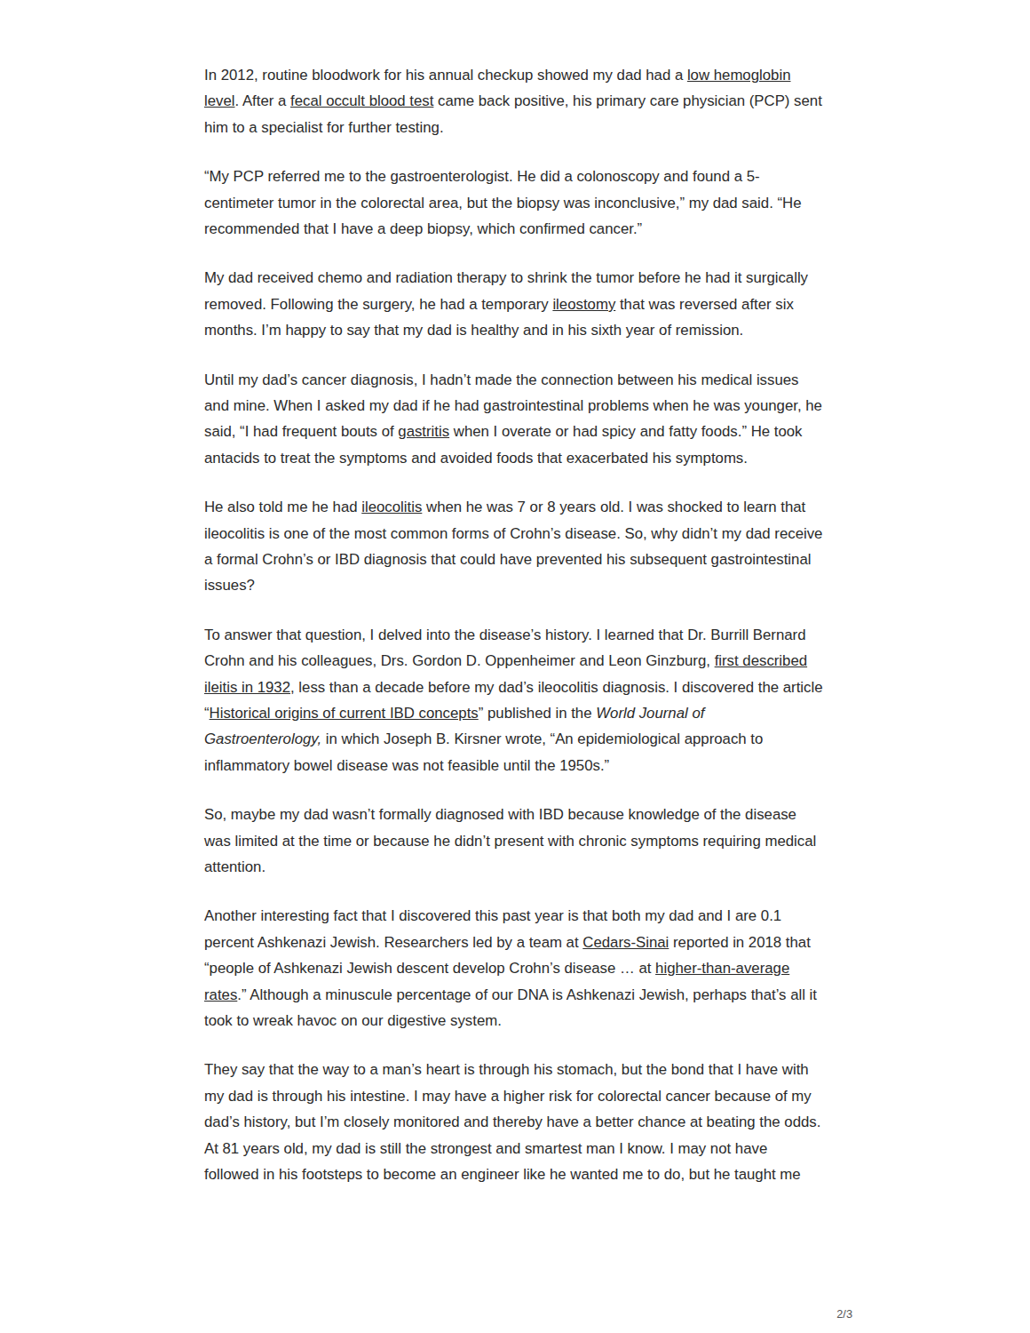In 2012, routine bloodwork for his annual checkup showed my dad had a low hemoglobin level. After a fecal occult blood test came back positive, his primary care physician (PCP) sent him to a specialist for further testing.
“My PCP referred me to the gastroenterologist. He did a colonoscopy and found a 5-centimeter tumor in the colorectal area, but the biopsy was inconclusive,” my dad said. “He recommended that I have a deep biopsy, which confirmed cancer.”
My dad received chemo and radiation therapy to shrink the tumor before he had it surgically removed. Following the surgery, he had a temporary ileostomy that was reversed after six months. I’m happy to say that my dad is healthy and in his sixth year of remission.
Until my dad’s cancer diagnosis, I hadn’t made the connection between his medical issues and mine. When I asked my dad if he had gastrointestinal problems when he was younger, he said, “I had frequent bouts of gastritis when I overate or had spicy and fatty foods.” He took antacids to treat the symptoms and avoided foods that exacerbated his symptoms.
He also told me he had ileocolitis when he was 7 or 8 years old. I was shocked to learn that ileocolitis is one of the most common forms of Crohn’s disease. So, why didn’t my dad receive a formal Crohn’s or IBD diagnosis that could have prevented his subsequent gastrointestinal issues?
To answer that question, I delved into the disease’s history. I learned that Dr. Burrill Bernard Crohn and his colleagues, Drs. Gordon D. Oppenheimer and Leon Ginzburg, first described ileitis in 1932, less than a decade before my dad’s ileocolitis diagnosis. I discovered the article “Historical origins of current IBD concepts” published in the World Journal of Gastroenterology, in which Joseph B. Kirsner wrote, “An epidemiological approach to inflammatory bowel disease was not feasible until the 1950s.”
So, maybe my dad wasn’t formally diagnosed with IBD because knowledge of the disease was limited at the time or because he didn’t present with chronic symptoms requiring medical attention.
Another interesting fact that I discovered this past year is that both my dad and I are 0.1 percent Ashkenazi Jewish. Researchers led by a team at Cedars-Sinai reported in 2018 that “people of Ashkenazi Jewish descent develop Crohn’s disease … at higher-than-average rates.” Although a minuscule percentage of our DNA is Ashkenazi Jewish, perhaps that’s all it took to wreak havoc on our digestive system.
They say that the way to a man’s heart is through his stomach, but the bond that I have with my dad is through his intestine. I may have a higher risk for colorectal cancer because of my dad’s history, but I’m closely monitored and thereby have a better chance at beating the odds. At 81 years old, my dad is still the strongest and smartest man I know. I may not have followed in his footsteps to become an engineer like he wanted me to do, but he taught me
2/3